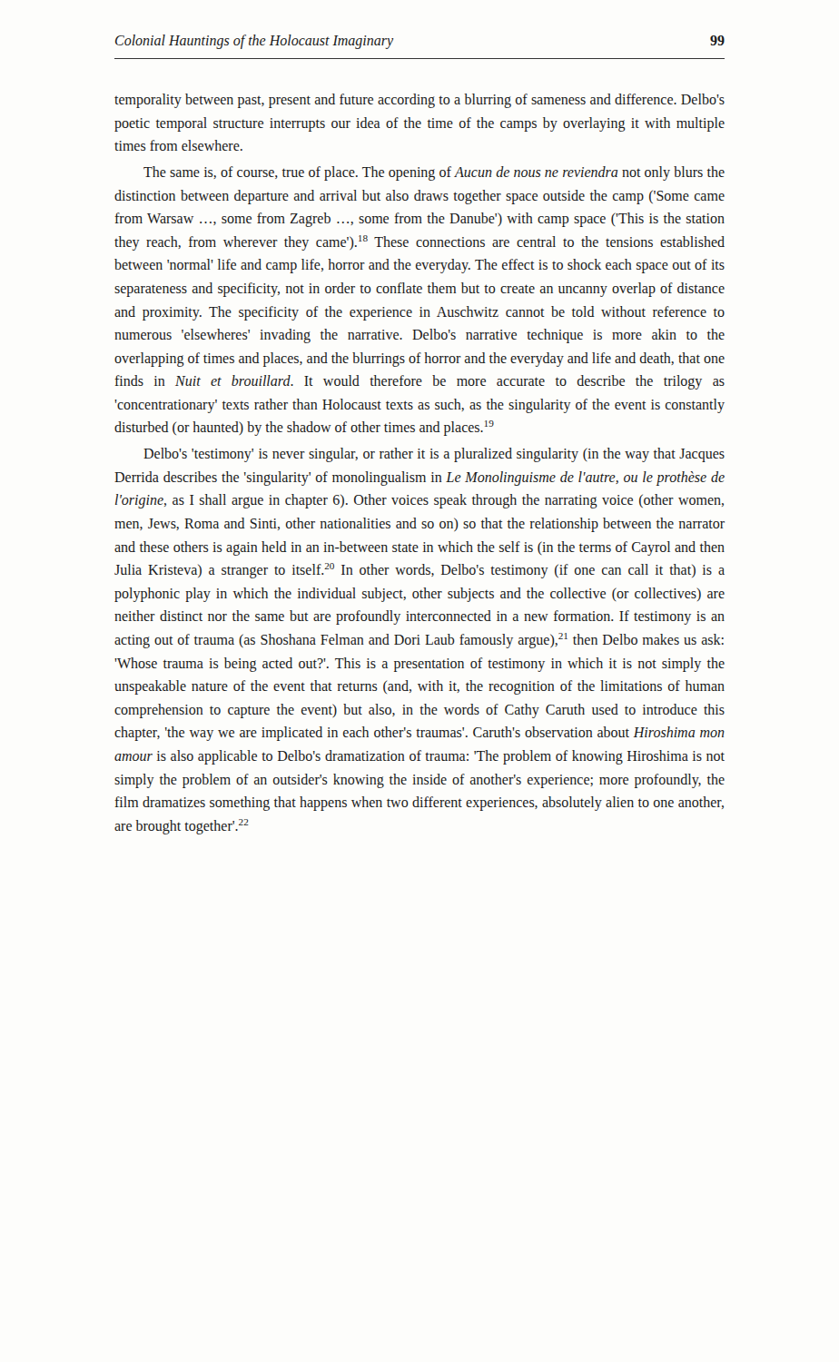Colonial Hauntings of the Holocaust Imaginary 99
temporality between past, present and future according to a blurring of sameness and difference. Delbo's poetic temporal structure interrupts our idea of the time of the camps by overlaying it with multiple times from elsewhere.
The same is, of course, true of place. The opening of Aucun de nous ne reviendra not only blurs the distinction between departure and arrival but also draws together space outside the camp ('Some came from Warsaw …, some from Zagreb …, some from the Danube') with camp space ('This is the station they reach, from wherever they came').18 These connections are central to the tensions established between 'normal' life and camp life, horror and the everyday. The effect is to shock each space out of its separateness and specificity, not in order to conflate them but to create an uncanny overlap of distance and proximity. The specificity of the experience in Auschwitz cannot be told without reference to numerous 'elsewheres' invading the narrative. Delbo's narrative technique is more akin to the overlapping of times and places, and the blurrings of horror and the everyday and life and death, that one finds in Nuit et brouillard. It would therefore be more accurate to describe the trilogy as 'concentrationary' texts rather than Holocaust texts as such, as the singularity of the event is constantly disturbed (or haunted) by the shadow of other times and places.19
Delbo's 'testimony' is never singular, or rather it is a pluralized singularity (in the way that Jacques Derrida describes the 'singularity' of monolingualism in Le Monolinguisme de l'autre, ou le prothèse de l'origine, as I shall argue in chapter 6). Other voices speak through the narrating voice (other women, men, Jews, Roma and Sinti, other nationalities and so on) so that the relationship between the narrator and these others is again held in an in-between state in which the self is (in the terms of Cayrol and then Julia Kristeva) a stranger to itself.20 In other words, Delbo's testimony (if one can call it that) is a polyphonic play in which the individual subject, other subjects and the collective (or collectives) are neither distinct nor the same but are profoundly interconnected in a new formation. If testimony is an acting out of trauma (as Shoshana Felman and Dori Laub famously argue),21 then Delbo makes us ask: 'Whose trauma is being acted out?'. This is a presentation of testimony in which it is not simply the unspeakable nature of the event that returns (and, with it, the recognition of the limitations of human comprehension to capture the event) but also, in the words of Cathy Caruth used to introduce this chapter, 'the way we are implicated in each other's traumas'. Caruth's observation about Hiroshima mon amour is also applicable to Delbo's dramatization of trauma: 'The problem of knowing Hiroshima is not simply the problem of an outsider's knowing the inside of another's experience; more profoundly, the film dramatizes something that happens when two different experiences, absolutely alien to one another, are brought together'.22